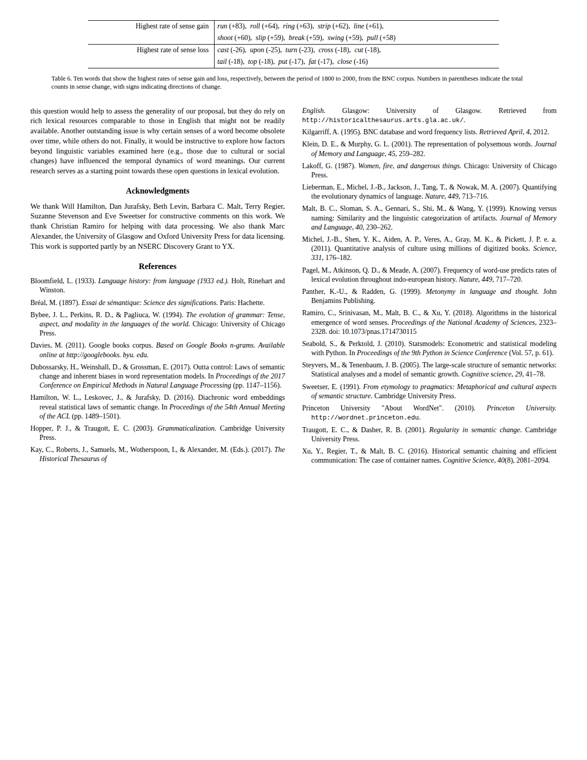| Highest rate of sense gain | run (+83), roll (+64), ring (+63), strip (+62), line (+61), |
| | shoot (+60), slip (+59), break (+59), swing (+59), pull (+58) |
| Highest rate of sense loss | cast (-26), upon (-25), turn (-23), cross (-18), cut (-18), |
| | tail (-18), top (-18), put (-17), fat (-17), close (-16) |
Table 6. Ten words that show the highest rates of sense gain and loss, respectively, between the period of 1800 to 2000, from the BNC corpus. Numbers in parentheses indicate the total counts in sense change, with signs indicating directions of change.
this question would help to assess the generality of our proposal, but they do rely on rich lexical resources comparable to those in English that might not be readily available. Another outstanding issue is why certain senses of a word become obsolete over time, while others do not. Finally, it would be instructive to explore how factors beyond linguistic variables examined here (e.g., those due to cultural or social changes) have influenced the temporal dynamics of word meanings. Our current research serves as a starting point towards these open questions in lexical evolution.
Acknowledgments
We thank Will Hamilton, Dan Jurafsky, Beth Levin, Barbara C. Malt, Terry Regier, Suzanne Stevenson and Eve Sweetser for constructive comments on this work. We thank Christian Ramiro for helping with data processing. We also thank Marc Alexander, the University of Glasgow and Oxford University Press for data licensing. This work is supported partly by an NSERC Discovery Grant to YX.
References
Bloomfield, L. (1933). Language history: from language (1933 ed.). Holt, Rinehart and Winston.
Bréal, M. (1897). Essai de sémantique: Science des significations. Paris: Hachette.
Bybee, J. L., Perkins, R. D., & Pagliuca, W. (1994). The evolution of grammar: Tense, aspect, and modality in the languages of the world. Chicago: University of Chicago Press.
Davies, M. (2011). Google books corpus. Based on Google Books n-grams. Available online at http://googlebooks. byu. edu.
Dubossarsky, H., Weinshall, D., & Grossman, E. (2017). Outta control: Laws of semantic change and inherent biases in word representation models. In Proceedings of the 2017 Conference on Empirical Methods in Natural Language Processing (pp. 1147–1156).
Hamilton, W. L., Leskovec, J., & Jurafsky, D. (2016). Diachronic word embeddings reveal statistical laws of semantic change. In Proceedings of the 54th Annual Meeting of the ACL (pp. 1489–1501).
Hopper, P. J., & Traugott, E. C. (2003). Grammaticalization. Cambridge University Press.
Kay, C., Roberts, J., Samuels, M., Wotherspoon, I., & Alexander, M. (Eds.). (2017). The Historical Thesaurus of
English. Glasgow: University of Glasgow. Retrieved from http://historicalthesaurus.arts.gla.ac.uk/.
Kilgarriff, A. (1995). BNC database and word frequency lists. Retrieved April, 4, 2012.
Klein, D. E., & Murphy, G. L. (2001). The representation of polysemous words. Journal of Memory and Language, 45, 259–282.
Lakoff, G. (1987). Women, fire, and dangerous things. Chicago: University of Chicago Press.
Lieberman, E., Michel, J.-B., Jackson, J., Tang, T., & Nowak, M. A. (2007). Quantifying the evolutionary dynamics of language. Nature, 449, 713–716.
Malt, B. C., Sloman, S. A., Gennari, S., Shi, M., & Wang, Y. (1999). Knowing versus naming: Similarity and the linguistic categorization of artifacts. Journal of Memory and Language, 40, 230–262.
Michel, J.-B., Shen, Y. K., Aiden, A. P., Veres, A., Gray, M. K., & Pickett, J. P. e. a. (2011). Quantitative analysis of culture using millions of digitized books. Science, 331, 176–182.
Pagel, M., Atkinson, Q. D., & Meade, A. (2007). Frequency of word-use predicts rates of lexical evolution throughout indo-european history. Nature, 449, 717–720.
Panther, K.-U., & Radden, G. (1999). Metonymy in language and thought. John Benjamins Publishing.
Ramiro, C., Srinivasan, M., Malt, B. C., & Xu, Y. (2018). Algorithms in the historical emergence of word senses. Proceedings of the National Academy of Sciences, 2323–2328. doi: 10.1073/pnas.1714730115
Seabold, S., & Perktold, J. (2010). Statsmodels: Econometric and statistical modeling with Python. In Proceedings of the 9th Python in Science Conference (Vol. 57, p. 61).
Steyvers, M., & Tenenbaum, J. B. (2005). The large-scale structure of semantic networks: Statistical analyses and a model of semantic growth. Cognitive science, 29, 41–78.
Sweetser, E. (1991). From etymology to pragmatics: Metaphorical and cultural aspects of semantic structure. Cambridge University Press.
Princeton University "About WordNet". (2010). Princeton University. http://wordnet.princeton.edu.
Traugott, E. C., & Dasher, R. B. (2001). Regularity in semantic change. Cambridge University Press.
Xu, Y., Regier, T., & Malt, B. C. (2016). Historical semantic chaining and efficient communication: The case of container names. Cognitive Science, 40(8), 2081–2094.